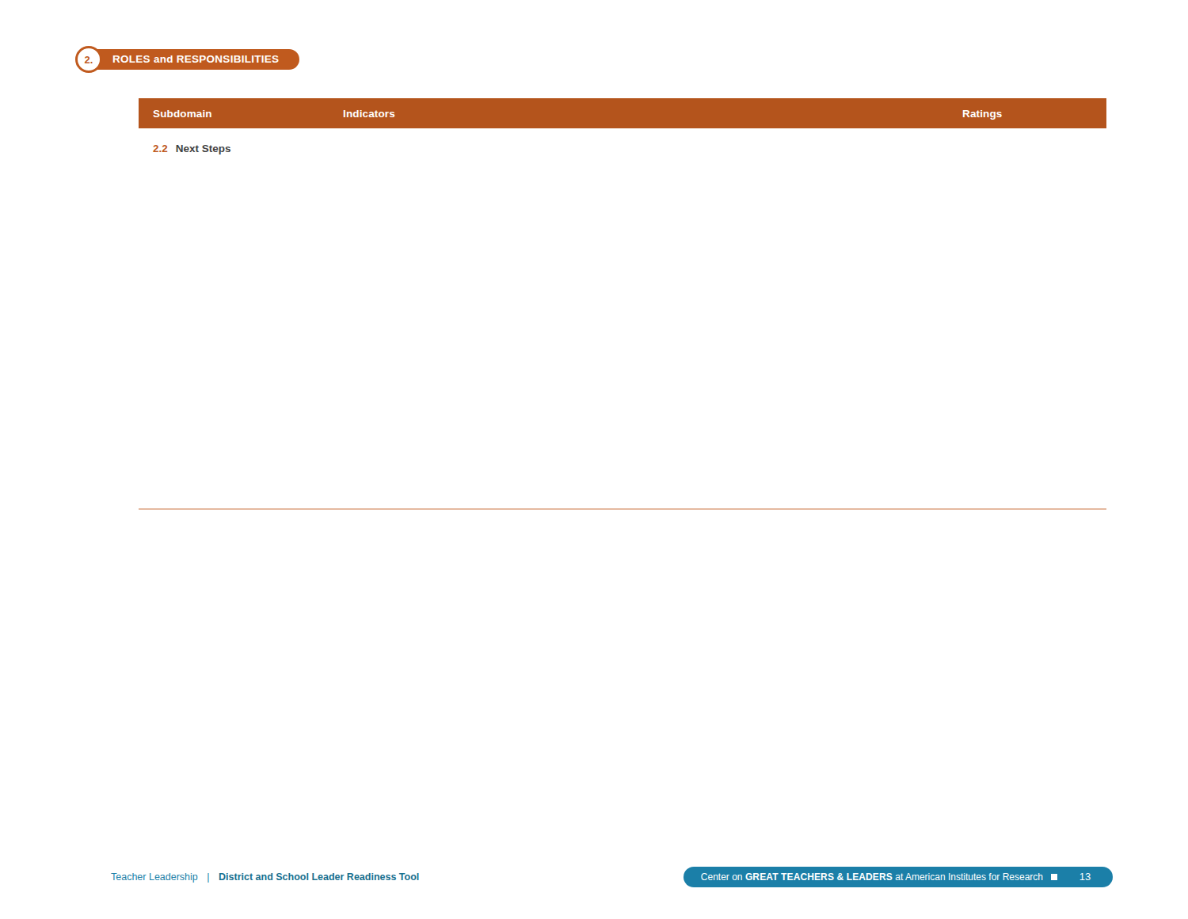2.
ROLES and RESPONSIBILITIES
| Subdomain | Indicators | Ratings |
| --- | --- | --- |
| 2.2 Next Steps | | |
Teacher Leadership | District and School Leader Readiness Tool
Center on GREAT TEACHERS & LEADERS at American Institutes for Research 13